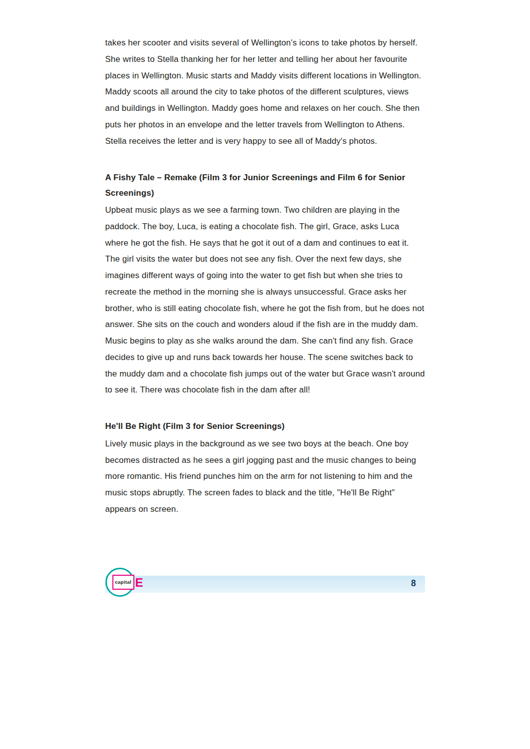takes her scooter and visits several of Wellington's icons to take photos by herself. She writes to Stella thanking her for her letter and telling her about her favourite places in Wellington. Music starts and Maddy visits different locations in Wellington. Maddy scoots all around the city to take photos of the different sculptures, views and buildings in Wellington. Maddy goes home and relaxes on her couch. She then puts her photos in an envelope and the letter travels from Wellington to Athens. Stella receives the letter and is very happy to see all of Maddy's photos.
A Fishy Tale – Remake (Film 3 for Junior Screenings and Film 6 for Senior Screenings)
Upbeat music plays as we see a farming town. Two children are playing in the paddock. The boy, Luca, is eating a chocolate fish. The girl, Grace, asks Luca where he got the fish. He says that he got it out of a dam and continues to eat it. The girl visits the water but does not see any fish. Over the next few days, she imagines different ways of going into the water to get fish but when she tries to recreate the method in the morning she is always unsuccessful. Grace asks her brother, who is still eating chocolate fish, where he got the fish from, but he does not answer. She sits on the couch and wonders aloud if the fish are in the muddy dam. Music begins to play as she walks around the dam. She can't find any fish. Grace decides to give up and runs back towards her house. The scene switches back to the muddy dam and a chocolate fish jumps out of the water but Grace wasn't around to see it. There was chocolate fish in the dam after all!
He'll Be Right (Film 3 for Senior Screenings)
Lively music plays in the background as we see two boys at the beach. One boy becomes distracted as he sees a girl jogging past and the music changes to being more romantic. His friend punches him on the arm for not listening to him and the music stops abruptly. The screen fades to black and the title, "He'll Be Right" appears on screen.
8
capital
E